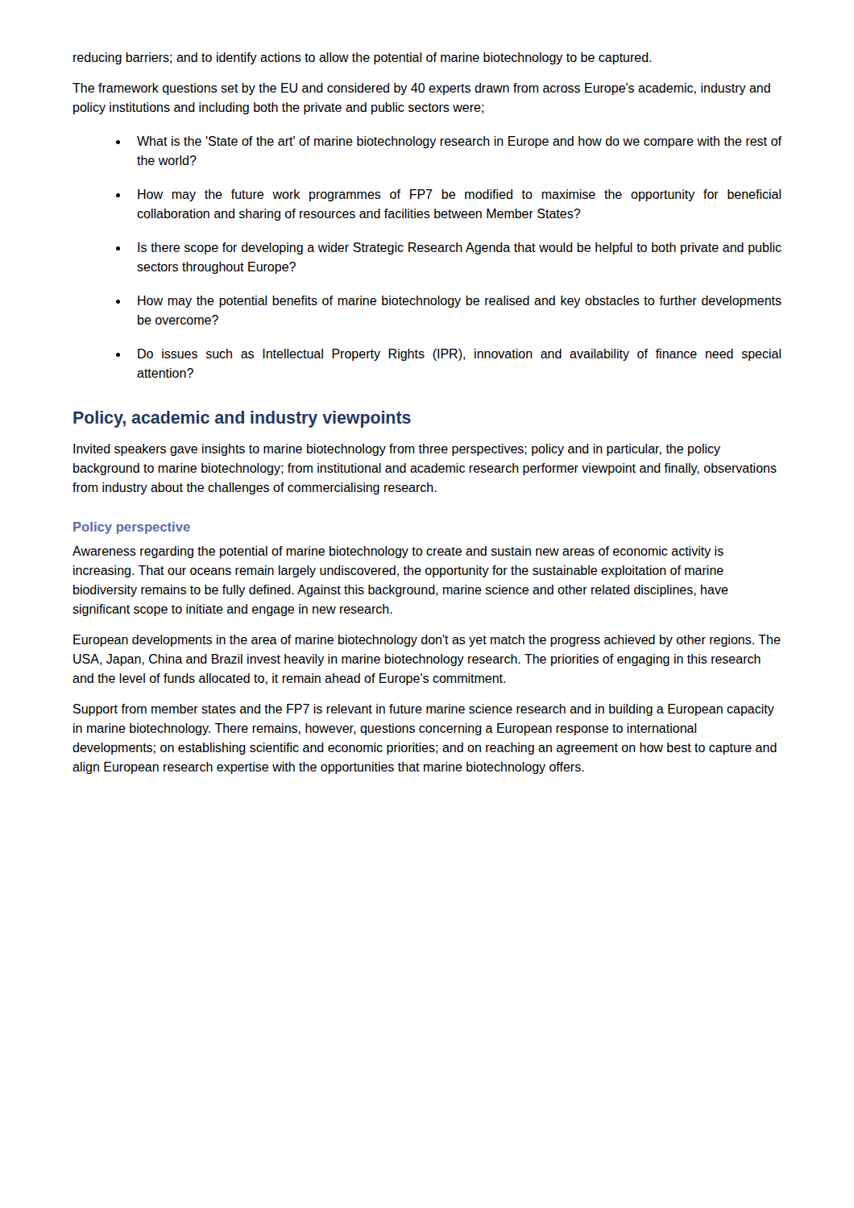reducing barriers; and to identify actions to allow the potential of marine biotechnology to be captured.
The framework questions set by the EU and considered by 40 experts drawn from across Europe's academic, industry and policy institutions and including both the private and public sectors were;
What is the 'State of the art' of marine biotechnology research in Europe and how do we compare with the rest of the world?
How may the future work programmes of FP7 be modified to maximise the opportunity for beneficial collaboration and sharing of resources and facilities between Member States?
Is there scope for developing a wider Strategic Research Agenda that would be helpful to both private and public sectors throughout Europe?
How may the potential benefits of marine biotechnology be realised and key obstacles to further developments be overcome?
Do issues such as Intellectual Property Rights (IPR), innovation and availability of finance need special attention?
Policy, academic and industry viewpoints
Invited speakers gave insights to marine biotechnology from three perspectives; policy and in particular, the policy background to marine biotechnology; from institutional and academic research performer viewpoint and finally, observations from industry about the challenges of commercialising research.
Policy perspective
Awareness regarding the potential of marine biotechnology to create and sustain new areas of economic activity is increasing. That our oceans remain largely undiscovered, the opportunity for the sustainable exploitation of marine biodiversity remains to be fully defined. Against this background, marine science and other related disciplines, have significant scope to initiate and engage in new research.
European developments in the area of marine biotechnology don't as yet match the progress achieved by other regions. The USA, Japan, China and Brazil invest heavily in marine biotechnology research. The priorities of engaging in this research and the level of funds allocated to, it remain ahead of Europe's commitment.
Support from member states and the FP7 is relevant in future marine science research and in building a European capacity in marine biotechnology. There remains, however, questions concerning a European response to international developments; on establishing scientific and economic priorities; and on reaching an agreement on how best to capture and align European research expertise with the opportunities that marine biotechnology offers.